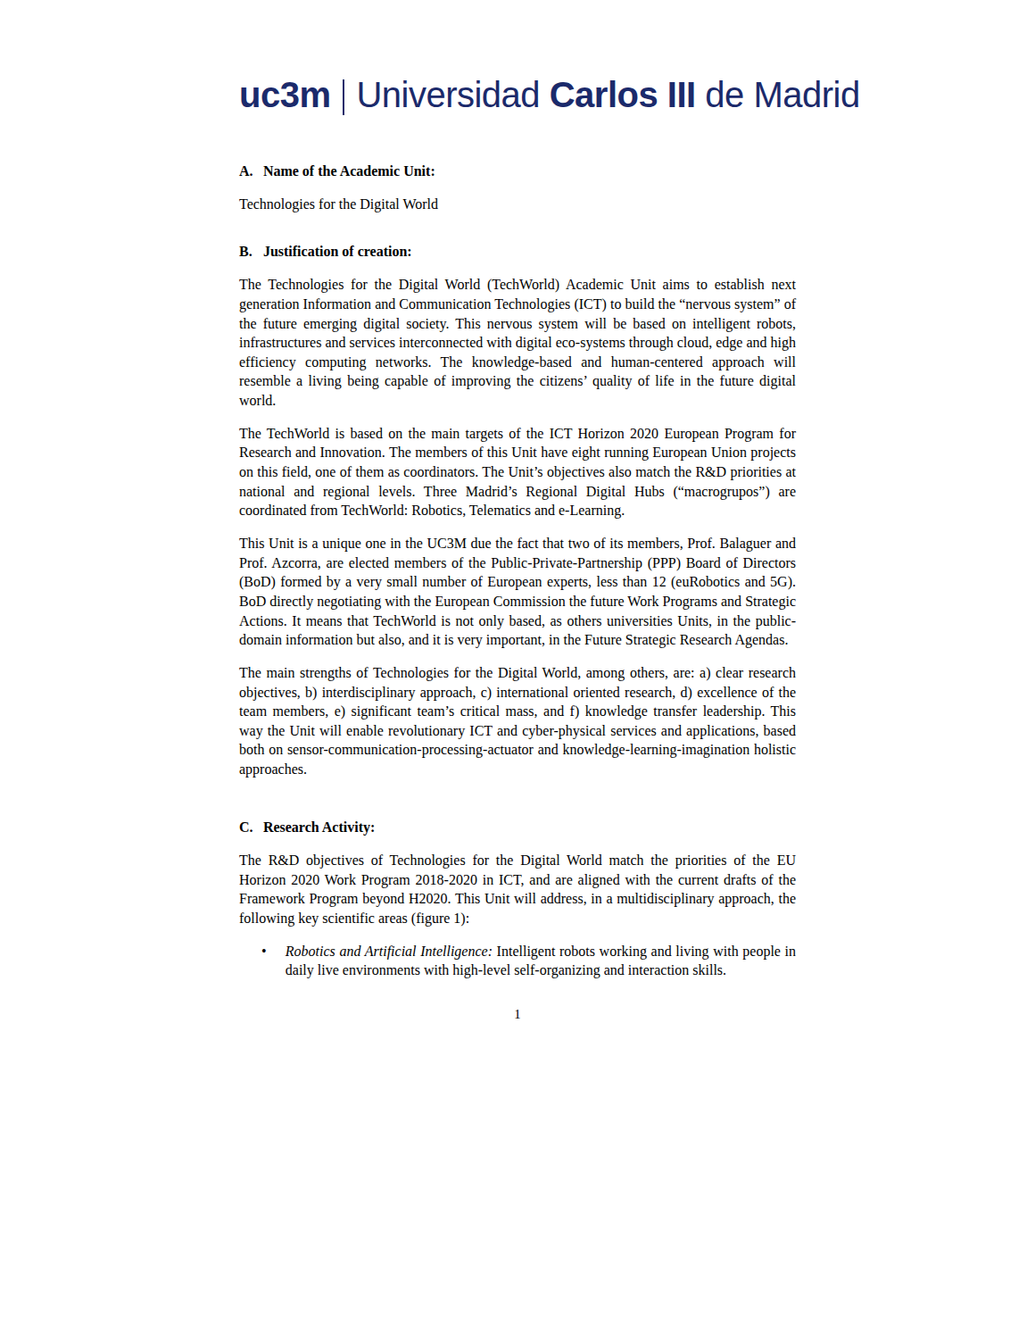uc3m Universidad Carlos III de Madrid
A. Name of the Academic Unit:
Technologies for the Digital World
B. Justification of creation:
The Technologies for the Digital World (TechWorld) Academic Unit aims to establish next generation Information and Communication Technologies (ICT) to build the “nervous system” of the future emerging digital society. This nervous system will be based on intelligent robots, infrastructures and services interconnected with digital eco-systems through cloud, edge and high efficiency computing networks. The knowledge-based and human-centered approach will resemble a living being capable of improving the citizens’ quality of life in the future digital world.
The TechWorld is based on the main targets of the ICT Horizon 2020 European Program for Research and Innovation. The members of this Unit have eight running European Union projects on this field, one of them as coordinators. The Unit’s objectives also match the R&D priorities at national and regional levels. Three Madrid’s Regional Digital Hubs (“macrogrupos”) are coordinated from TechWorld: Robotics, Telematics and e-Learning.
This Unit is a unique one in the UC3M due the fact that two of its members, Prof. Balaguer and Prof. Azcorra, are elected members of the Public-Private-Partnership (PPP) Board of Directors (BoD) formed by a very small number of European experts, less than 12 (euRobotics and 5G). BoD directly negotiating with the European Commission the future Work Programs and Strategic Actions. It means that TechWorld is not only based, as others universities Units, in the public-domain information but also, and it is very important, in the Future Strategic Research Agendas.
The main strengths of Technologies for the Digital World, among others, are: a) clear research objectives, b) interdisciplinary approach, c) international oriented research, d) excellence of the team members, e) significant team’s critical mass, and f) knowledge transfer leadership. This way the Unit will enable revolutionary ICT and cyber-physical services and applications, based both on sensor-communication-processing-actuator and knowledge-learning-imagination holistic approaches.
C. Research Activity:
The R&D objectives of Technologies for the Digital World match the priorities of the EU Horizon 2020 Work Program 2018-2020 in ICT, and are aligned with the current drafts of the Framework Program beyond H2020. This Unit will address, in a multidisciplinary approach, the following key scientific areas (figure 1):
Robotics and Artificial Intelligence: Intelligent robots working and living with people in daily live environments with high-level self-organizing and interaction skills.
1